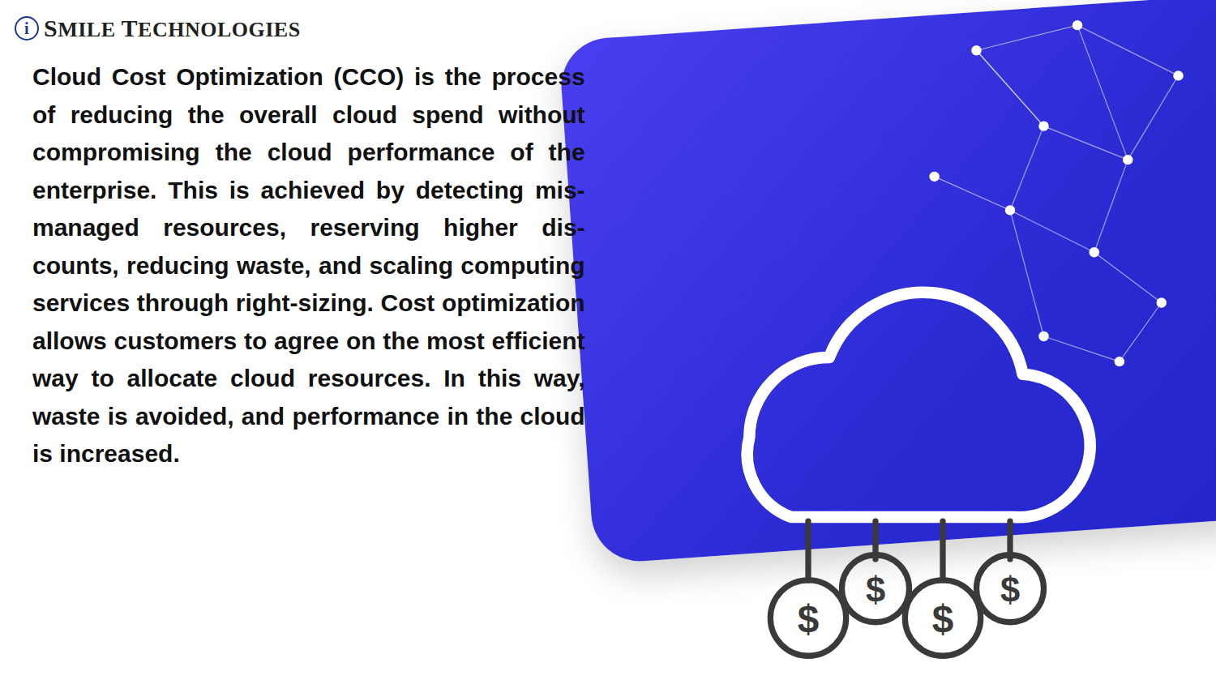i SMILE TECHNOLOGIES
$ $ $ $
Cloud Cost Optimization (CCO) is the process of reducing the overall cloud spend without compromising the cloud performance of the enterprise. This is achieved by detecting mismanaged resources, reserving higher discounts, reducing waste, and scaling computing services through right-sizing. Cost optimization allows customers to agree on the most efficient way to allocate cloud resources. In this way, waste is avoided, and performance in the cloud is increased.